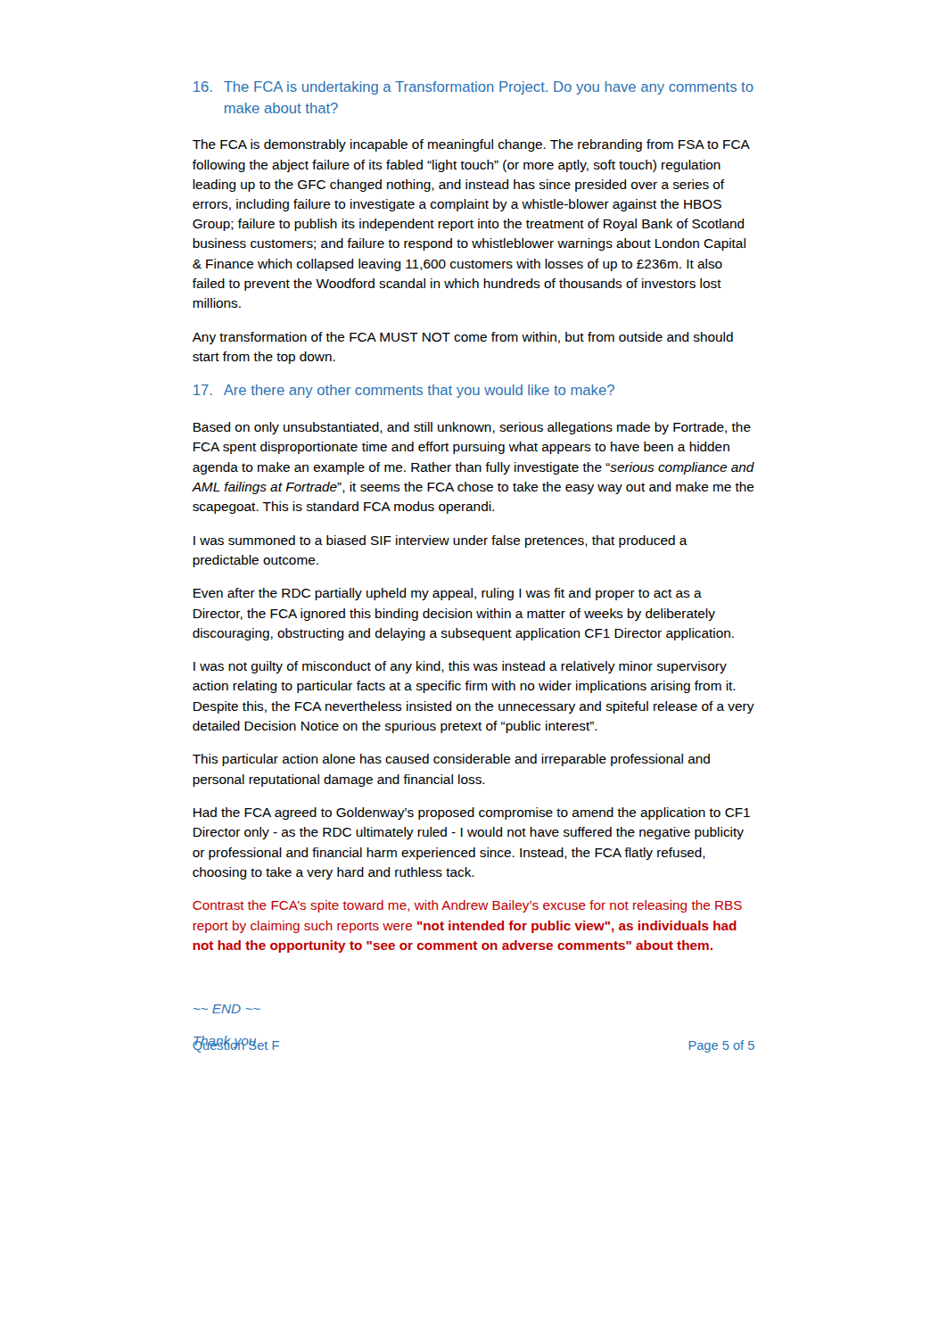16. The FCA is undertaking a Transformation Project. Do you have any comments to make about that?
The FCA is demonstrably incapable of meaningful change. The rebranding from FSA to FCA following the abject failure of its fabled “light touch” (or more aptly, soft touch) regulation leading up to the GFC changed nothing, and instead has since presided over a series of errors, including failure to investigate a complaint by a whistle-blower against the HBOS Group; failure to publish its independent report into the treatment of Royal Bank of Scotland business customers; and failure to respond to whistleblower warnings about London Capital & Finance which collapsed leaving 11,600 customers with losses of up to £236m. It also failed to prevent the Woodford scandal in which hundreds of thousands of investors lost millions.
Any transformation of the FCA MUST NOT come from within, but from outside and should start from the top down.
17. Are there any other comments that you would like to make?
Based on only unsubstantiated, and still unknown, serious allegations made by Fortrade, the FCA spent disproportionate time and effort pursuing what appears to have been a hidden agenda to make an example of me. Rather than fully investigate the “serious compliance and AML failings at Fortrade”, it seems the FCA chose to take the easy way out and make me the scapegoat. This is standard FCA modus operandi.
I was summoned to a biased SIF interview under false pretences, that produced a predictable outcome.
Even after the RDC partially upheld my appeal, ruling I was fit and proper to act as a Director, the FCA ignored this binding decision within a matter of weeks by deliberately discouraging, obstructing and delaying a subsequent application CF1 Director application.
I was not guilty of misconduct of any kind, this was instead a relatively minor supervisory action relating to particular facts at a specific firm with no wider implications arising from it. Despite this, the FCA nevertheless insisted on the unnecessary and spiteful release of a very detailed Decision Notice on the spurious pretext of “public interest”.
This particular action alone has caused considerable and irreparable professional and personal reputational damage and financial loss.
Had the FCA agreed to Goldenway’s proposed compromise to amend the application to CF1 Director only - as the RDC ultimately ruled - I would not have suffered the negative publicity or professional and financial harm experienced since. Instead, the FCA flatly refused, choosing to take a very hard and ruthless tack.
Contrast the FCA’s spite toward me, with Andrew Bailey’s excuse for not releasing the RBS report by claiming such reports were "not intended for public view", as individuals had not had the opportunity to "see or comment on adverse comments" about them.
~~ END ~~
Thank you
Question Set F Page 5 of 5